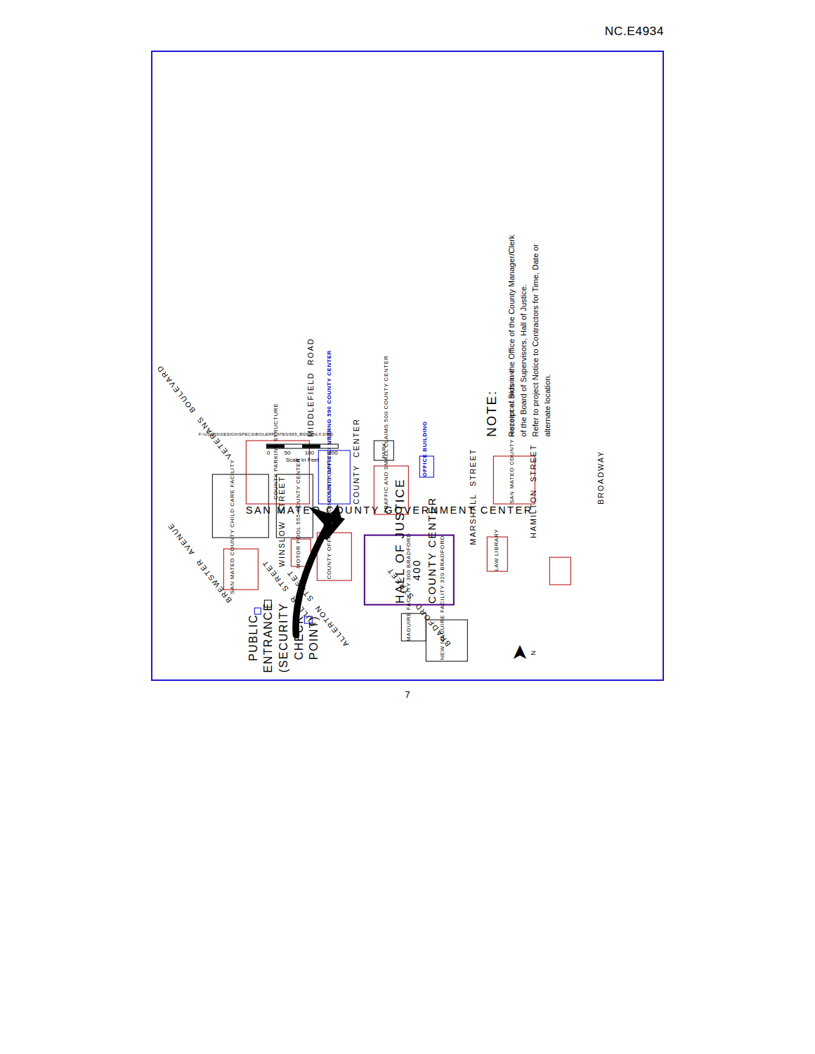NC.E4934
BREWSTER AVENUE
VETERANS BOULEVARD
FULLER STREET
WINSLOW STREET
ALLERTON STREET
MIDDLEFIELD ROAD
BRADFORD STREET
COUNTY CENTER
MARSHALL STREET
HAMILTON STREET
BROADWAY
SAN MATEO COUNTY CHILD CARE FACILITY
MOTOR POOL 555 COUNTY CENTER
COUNTY OFFICE BUILDING 555 COUNTY CENTER
COUNTY PARKING STRUCTURE
COUNTY OFFICE BUILDING 590 COUNTY CENTER
HALL OF JUSTICE
400
COUNTY CENTER
TRAFFIC AND SMALL CLAIMS 500 COUNTY CENTER
PARK
OFFICE BUILDING
MAGUIRE FACILITY 300 BRADFORD
NEW MAGUIRE FACILITY 320 BRADFORD
LAW LIBRARY
SAN MATEO COUNTY HISTORICAL MUSEUM
PUBLIC ENTRANCE
(SECURITY CHECK POINT)
SAN MATEO COUNTY GOVERNMENT CENTER
050100200
Scale In Feet
➤
N
NOTE: Receipt of Bids in the Office of the County Manager/Clerk of the Board of Supervisors, Hall of Justice.
Refer to project Notice to Contractors for Time, Date or alternate location.
F:\USERS\DESIGN\SPECS\BOILERPLATES\565_BIDPENLX.DWG
7